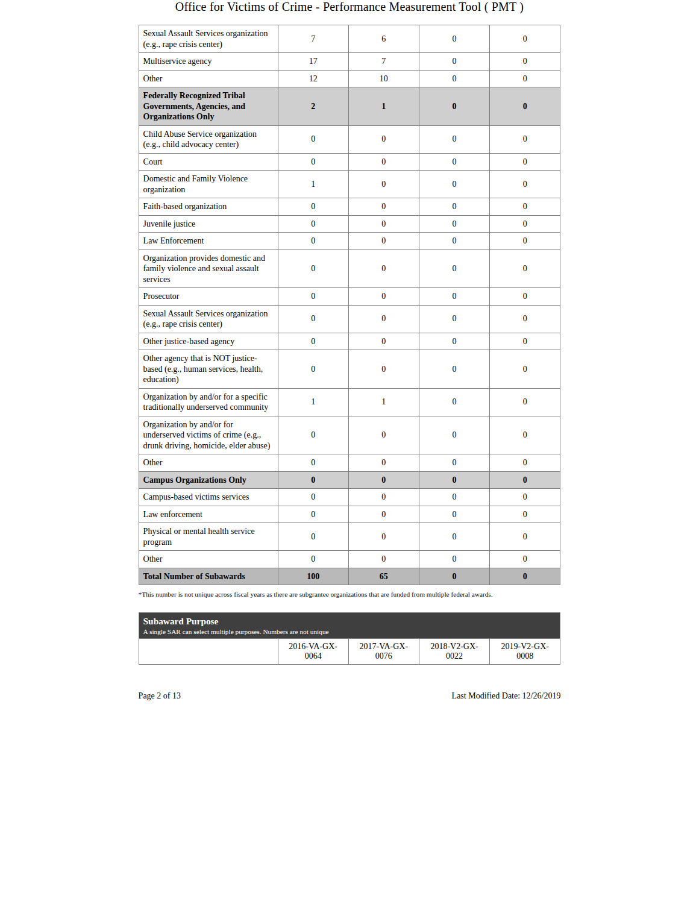Office for Victims of Crime - Performance Measurement Tool ( PMT )
| Sexual Assault Services organization (e.g., rape crisis center) | 7 | 6 | 0 | 0 |
| Multiservice agency | 17 | 7 | 0 | 0 |
| Other | 12 | 10 | 0 | 0 |
| Federally Recognized Tribal Governments, Agencies, and Organizations Only | 2 | 1 | 0 | 0 |
| Child Abuse Service organization (e.g., child advocacy center) | 0 | 0 | 0 | 0 |
| Court | 0 | 0 | 0 | 0 |
| Domestic and Family Violence organization | 1 | 0 | 0 | 0 |
| Faith-based organization | 0 | 0 | 0 | 0 |
| Juvenile justice | 0 | 0 | 0 | 0 |
| Law Enforcement | 0 | 0 | 0 | 0 |
| Organization provides domestic and family violence and sexual assault services | 0 | 0 | 0 | 0 |
| Prosecutor | 0 | 0 | 0 | 0 |
| Sexual Assault Services organization (e.g., rape crisis center) | 0 | 0 | 0 | 0 |
| Other justice-based agency | 0 | 0 | 0 | 0 |
| Other agency that is NOT justice-based (e.g., human services, health, education) | 0 | 0 | 0 | 0 |
| Organization by and/or for a specific traditionally underserved community | 1 | 1 | 0 | 0 |
| Organization by and/or for underserved victims of crime (e.g., drunk driving, homicide, elder abuse) | 0 | 0 | 0 | 0 |
| Other | 0 | 0 | 0 | 0 |
| Campus Organizations Only | 0 | 0 | 0 | 0 |
| Campus-based victims services | 0 | 0 | 0 | 0 |
| Law enforcement | 0 | 0 | 0 | 0 |
| Physical or mental health service program | 0 | 0 | 0 | 0 |
| Other | 0 | 0 | 0 | 0 |
| Total Number of Subawards | 100 | 65 | 0 | 0 |
*This number is not unique across fiscal years as there are subgrantee organizations that are funded from multiple federal awards.
| Subaward Purpose A single SAR can select multiple purposes. Numbers are not unique |
| | 2016-VA-GX-0064 | 2017-VA-GX-0076 | 2018-V2-GX-0022 | 2019-V2-GX-0008 |
Page 2 of 13 Last Modified Date: 12/26/2019